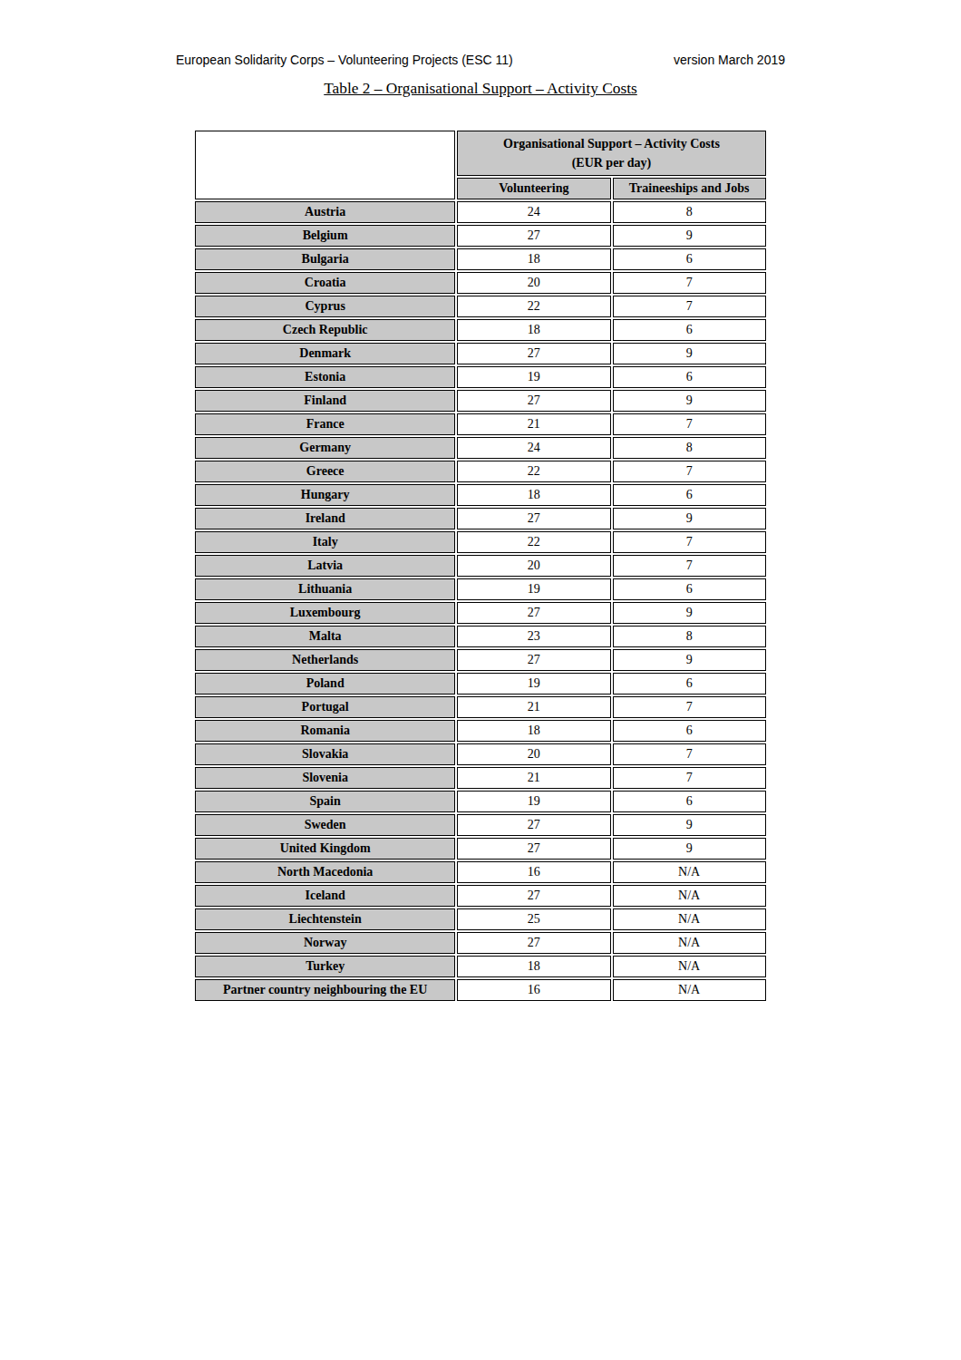European Solidarity Corps – Volunteering Projects (ESC 11)
version March 2019
Table 2 – Organisational Support – Activity Costs
| | Organisational Support – Activity Costs (EUR per day) |
| Volunteering | Traineeships and Jobs |
| Austria | 24 | 8 |
| Belgium | 27 | 9 |
| Bulgaria | 18 | 6 |
| Croatia | 20 | 7 |
| Cyprus | 22 | 7 |
| Czech Republic | 18 | 6 |
| Denmark | 27 | 9 |
| Estonia | 19 | 6 |
| Finland | 27 | 9 |
| France | 21 | 7 |
| Germany | 24 | 8 |
| Greece | 22 | 7 |
| Hungary | 18 | 6 |
| Ireland | 27 | 9 |
| Italy | 22 | 7 |
| Latvia | 20 | 7 |
| Lithuania | 19 | 6 |
| Luxembourg | 27 | 9 |
| Malta | 23 | 8 |
| Netherlands | 27 | 9 |
| Poland | 19 | 6 |
| Portugal | 21 | 7 |
| Romania | 18 | 6 |
| Slovakia | 20 | 7 |
| Slovenia | 21 | 7 |
| Spain | 19 | 6 |
| Sweden | 27 | 9 |
| United Kingdom | 27 | 9 |
| North Macedonia | 16 | N/A |
| Iceland | 27 | N/A |
| Liechtenstein | 25 | N/A |
| Norway | 27 | N/A |
| Turkey | 18 | N/A |
| Partner country neighbouring the EU | 16 | N/A |